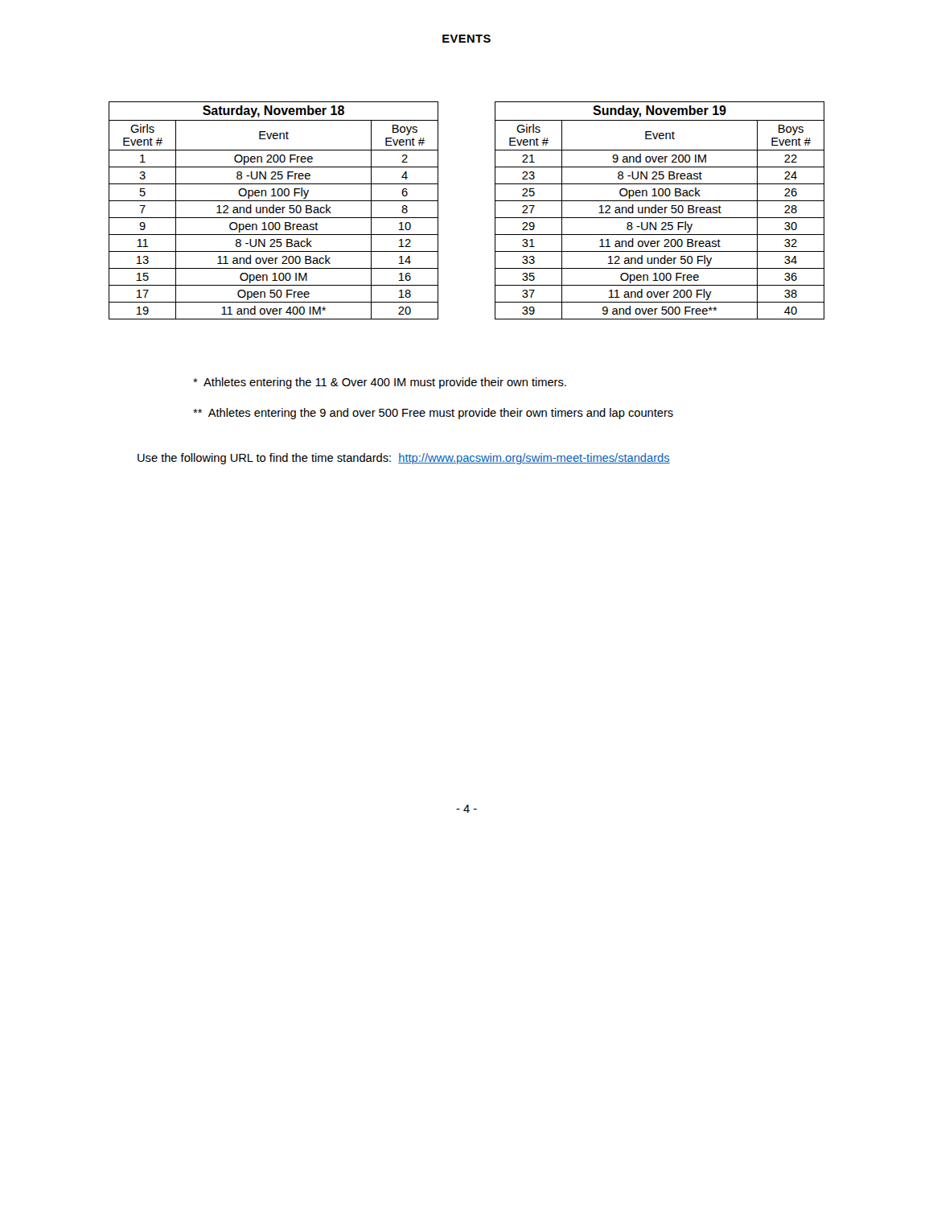EVENTS
Saturday, November 18
| Girls Event # | Event | Boys Event # |
| --- | --- | --- |
| 1 | Open 200 Free | 2 |
| 3 | 8 -UN 25 Free | 4 |
| 5 | Open 100 Fly | 6 |
| 7 | 12 and under 50 Back | 8 |
| 9 | Open 100 Breast | 10 |
| 11 | 8 -UN 25 Back | 12 |
| 13 | 11 and over 200 Back | 14 |
| 15 | Open 100 IM | 16 |
| 17 | Open 50 Free | 18 |
| 19 | 11 and over 400 IM* | 20 |
Sunday, November 19
| Girls Event # | Event | Boys Event # |
| --- | --- | --- |
| 21 | 9 and over 200 IM | 22 |
| 23 | 8 -UN 25 Breast | 24 |
| 25 | Open 100 Back | 26 |
| 27 | 12 and under 50 Breast | 28 |
| 29 | 8 -UN 25 Fly | 30 |
| 31 | 11 and over 200 Breast | 32 |
| 33 | 12 and under 50 Fly | 34 |
| 35 | Open 100 Free | 36 |
| 37 | 11 and over 200 Fly | 38 |
| 39 | 9 and over 500 Free** | 40 |
* Athletes entering the 11 & Over 400 IM must provide their own timers.
** Athletes entering the 9 and over 500 Free must provide their own timers and lap counters
Use the following URL to find the time standards: http://www.pacswim.org/swim-meet-times/standards
- 4 -